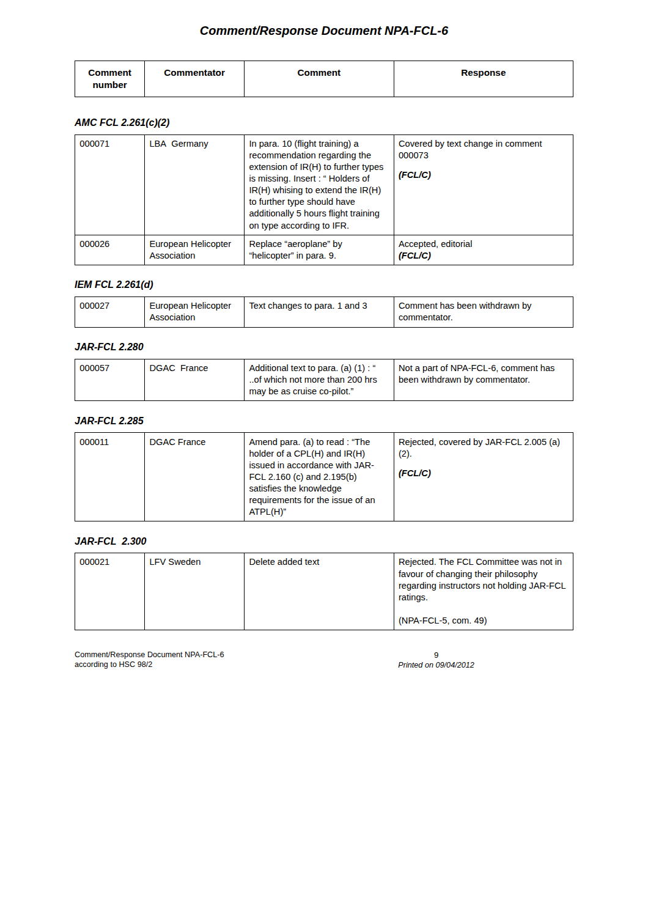Comment/Response Document NPA-FCL-6
| Comment number | Commentator | Comment | Response |
| --- | --- | --- | --- |
AMC FCL 2.261(c)(2)
| 000071 | LBA Germany | In para. 10 (flight training) a recommendation regarding the extension of IR(H) to further types is missing. Insert : “ Holders of IR(H) whising to extend the IR(H) to further type should have additionally 5 hours flight training on type according to IFR. | Covered by text change in comment 000073 (FCL/C) |
| 000026 | European Helicopter Association | Replace “aeroplane” by “helicopter” in para. 9. | Accepted, editorial (FCL/C) |
IEM FCL 2.261(d)
| 000027 | European Helicopter Association | Text changes to para. 1 and 3 | Comment has been withdrawn by commentator. |
JAR-FCL 2.280
| 000057 | DGAC France | Additional text to para. (a) (1) : “ ..of which not more than 200 hrs may be as cruise co-pilot.” | Not a part of NPA-FCL-6, comment has been withdrawn by commentator. |
JAR-FCL 2.285
| 000011 | DGAC France | Amend para. (a) to read : “The holder of a CPL(H) and IR(H) issued in accordance with JAR-FCL 2.160 (c) and 2.195(b) satisfies the knowledge requirements for the issue of an ATPL(H)” | Rejected, covered by JAR-FCL 2.005 (a)(2). (FCL/C) |
JAR-FCL 2.300
| 000021 | LFV Sweden | Delete added text | Rejected. The FCL Committee was not in favour of changing their philosophy regarding instructors not holding JAR-FCL ratings. (NPA-FCL-5, com. 49) |
Comment/Response Document NPA-FCL-6
according to HSC 98/2
9
Printed on 09/04/2012